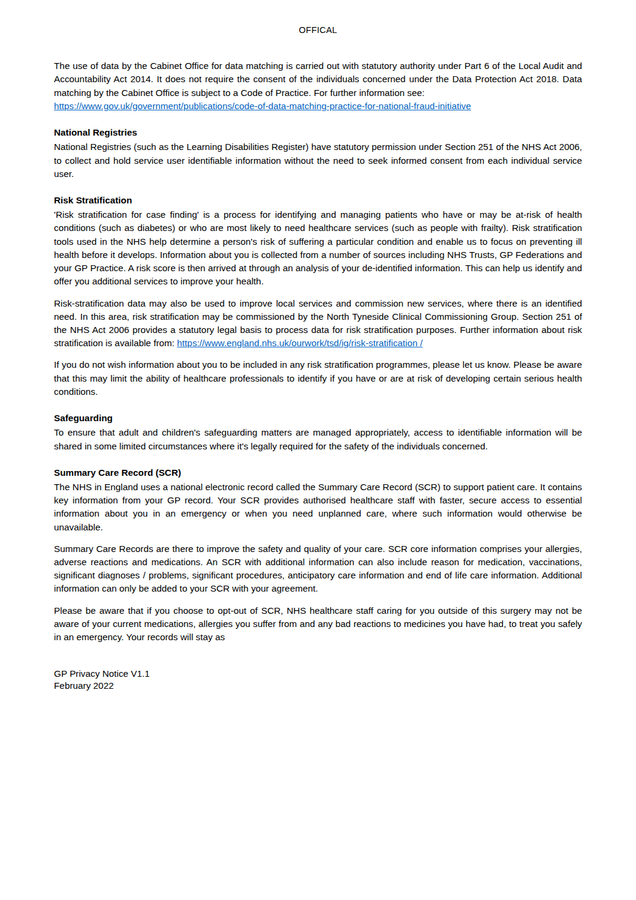OFFICAL
The use of data by the Cabinet Office for data matching is carried out with statutory authority under Part 6 of the Local Audit and Accountability Act 2014. It does not require the consent of the individuals concerned under the Data Protection Act 2018. Data matching by the Cabinet Office is subject to a Code of Practice. For further information see:
https://www.gov.uk/government/publications/code-of-data-matching-practice-for-national-fraud-initiative
National Registries
National Registries (such as the Learning Disabilities Register) have statutory permission under Section 251 of the NHS Act 2006, to collect and hold service user identifiable information without the need to seek informed consent from each individual service user.
Risk Stratification
'Risk stratification for case finding' is a process for identifying and managing patients who have or may be at-risk of health conditions (such as diabetes) or who are most likely to need healthcare services (such as people with frailty). Risk stratification tools used in the NHS help determine a person's risk of suffering a particular condition and enable us to focus on preventing ill health before it develops. Information about you is collected from a number of sources including NHS Trusts, GP Federations and your GP Practice. A risk score is then arrived at through an analysis of your de-identified information. This can help us identify and offer you additional services to improve your health.
Risk-stratification data may also be used to improve local services and commission new services, where there is an identified need. In this area, risk stratification may be commissioned by the North Tyneside Clinical Commissioning Group. Section 251 of the NHS Act 2006 provides a statutory legal basis to process data for risk stratification purposes. Further information about risk stratification is available from: https://www.england.nhs.uk/ourwork/tsd/ig/risk-stratification /
If you do not wish information about you to be included in any risk stratification programmes, please let us know. Please be aware that this may limit the ability of healthcare professionals to identify if you have or are at risk of developing certain serious health conditions.
Safeguarding
To ensure that adult and children's safeguarding matters are managed appropriately, access to identifiable information will be shared in some limited circumstances where it's legally required for the safety of the individuals concerned.
Summary Care Record (SCR)
The NHS in England uses a national electronic record called the Summary Care Record (SCR) to support patient care. It contains key information from your GP record. Your SCR provides authorised healthcare staff with faster, secure access to essential information about you in an emergency or when you need unplanned care, where such information would otherwise be unavailable.
Summary Care Records are there to improve the safety and quality of your care. SCR core information comprises your allergies, adverse reactions and medications. An SCR with additional information can also include reason for medication, vaccinations, significant diagnoses / problems, significant procedures, anticipatory care information and end of life care information. Additional information can only be added to your SCR with your agreement.
Please be aware that if you choose to opt-out of SCR, NHS healthcare staff caring for you outside of this surgery may not be aware of your current medications, allergies you suffer from and any bad reactions to medicines you have had, to treat you safely in an emergency. Your records will stay as
GP Privacy Notice V1.1
February 2022